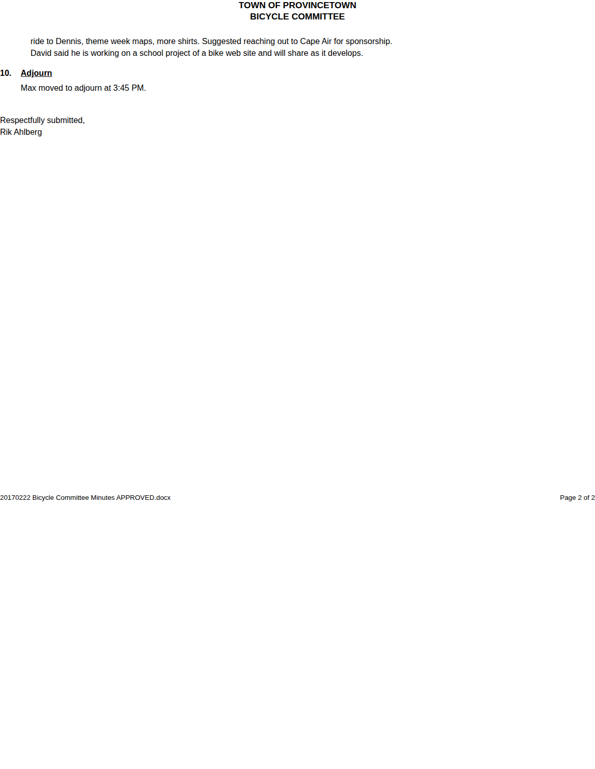TOWN OF PROVINCETOWN
BICYCLE COMMITTEE
ride to Dennis, theme week maps, more shirts. Suggested reaching out to Cape Air for sponsorship.
David said he is working on a school project of a bike web site and will share as it develops.
10. Adjourn
Max moved to adjourn at 3:45 PM.
Respectfully submitted,
Rik Ahlberg
20170222 Bicycle Committee Minutes APPROVED.docx Page 2 of 2